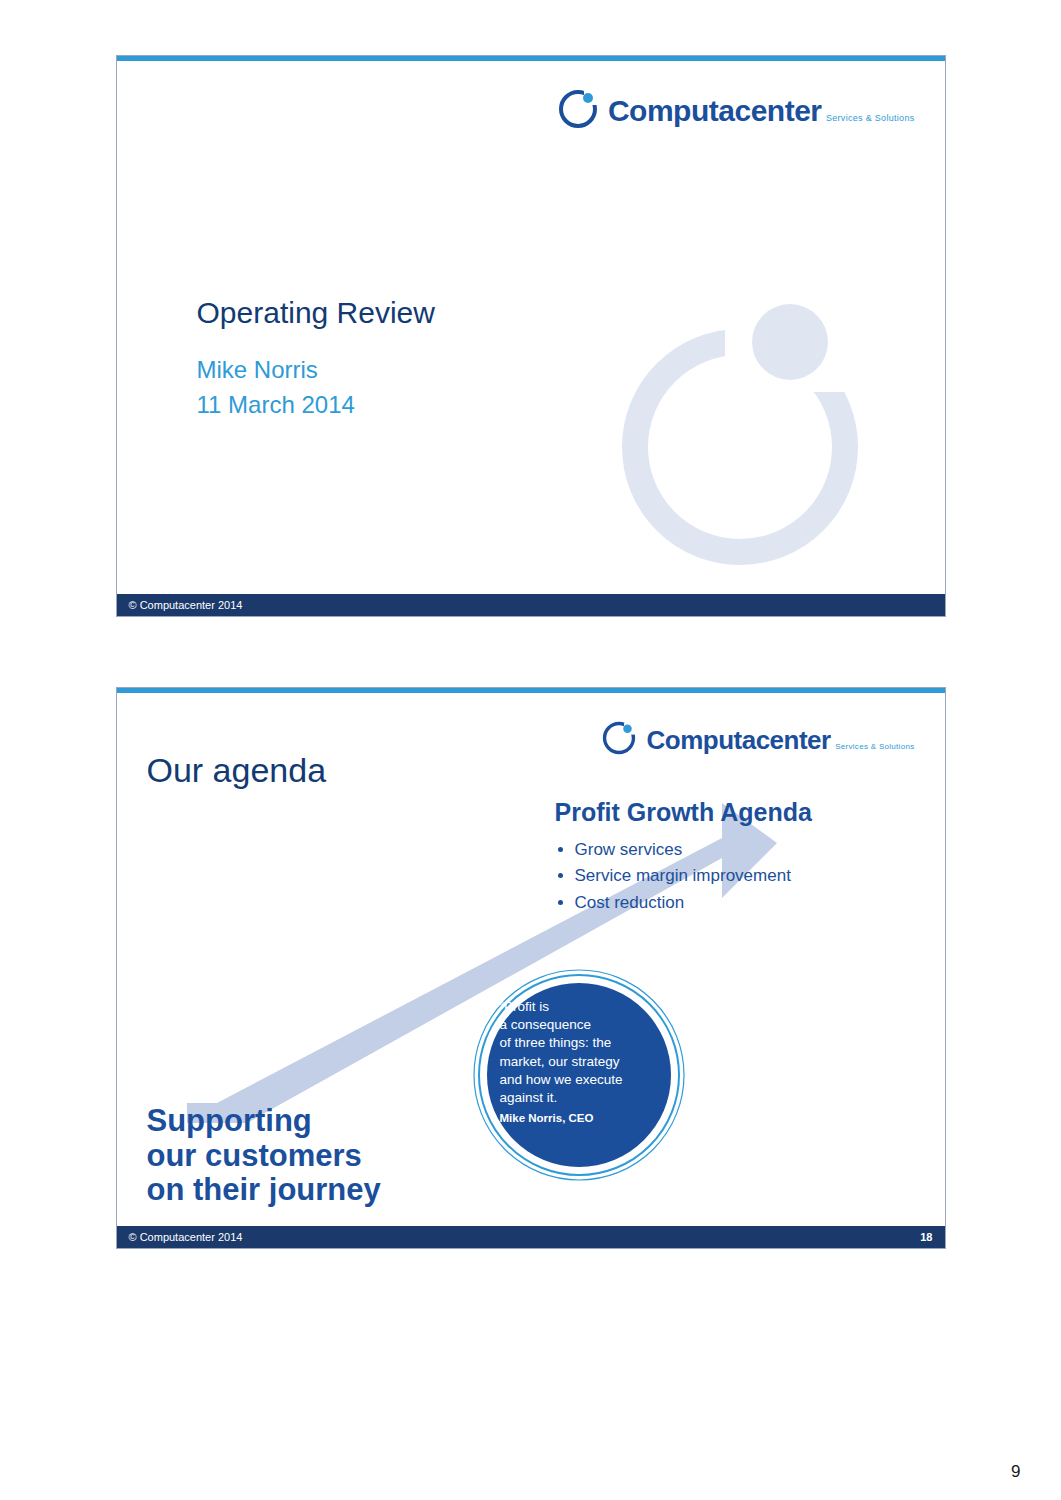Computacenter Services & Solutions
Operating Review
Mike Norris
11 March 2014
© Computacenter 2014
Computacenter Services & Solutions
Our agenda
Profit Growth Agenda
Grow services
Service margin improvement
Cost reduction
“Profit is
a consequence
of three things: the
market, our strategy
and how we execute
against it. Mike Norris, CEO
Supporting
our customers
on their journey
© Computacenter 2014 18
9